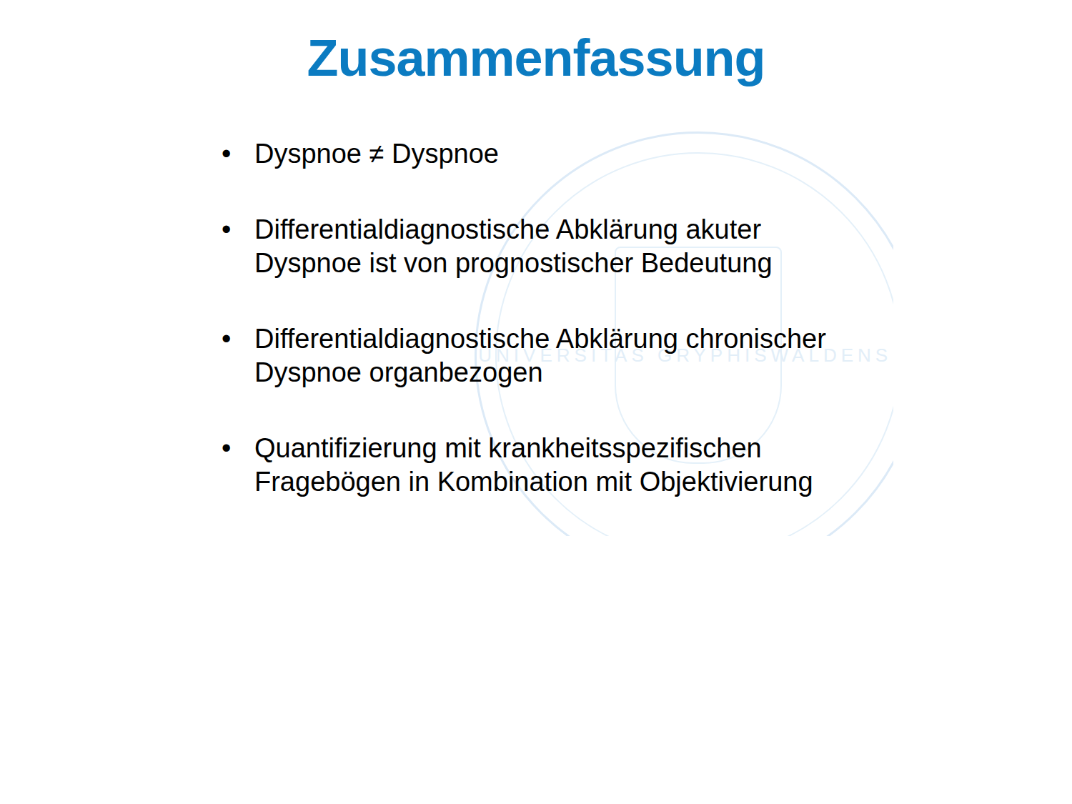UNIVERSITAS GRYPHISWALDENSIS
Zusammenfassung
Dyspnoe ≠ Dyspnoe
Differentialdiagnostische Abklärung akuter Dyspnoe ist von prognostischer Bedeutung
Differentialdiagnostische Abklärung chronischer Dyspnoe organbezogen
Quantifizierung mit krankheitsspezifischen Fragebögen in Kombination mit Objektivierung